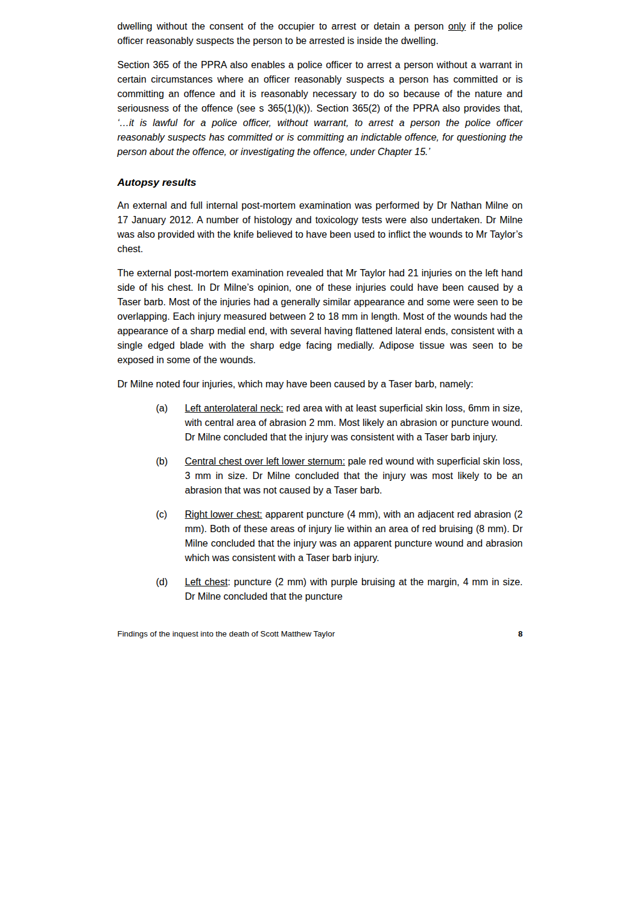dwelling without the consent of the occupier to arrest or detain a person only if the police officer reasonably suspects the person to be arrested is inside the dwelling.
Section 365 of the PPRA also enables a police officer to arrest a person without a warrant in certain circumstances where an officer reasonably suspects a person has committed or is committing an offence and it is reasonably necessary to do so because of the nature and seriousness of the offence (see s 365(1)(k)). Section 365(2) of the PPRA also provides that, ‘…it is lawful for a police officer, without warrant, to arrest a person the police officer reasonably suspects has committed or is committing an indictable offence, for questioning the person about the offence, or investigating the offence, under Chapter 15.’
Autopsy results
An external and full internal post-mortem examination was performed by Dr Nathan Milne on 17 January 2012. A number of histology and toxicology tests were also undertaken. Dr Milne was also provided with the knife believed to have been used to inflict the wounds to Mr Taylor’s chest.
The external post-mortem examination revealed that Mr Taylor had 21 injuries on the left hand side of his chest. In Dr Milne’s opinion, one of these injuries could have been caused by a Taser barb. Most of the injuries had a generally similar appearance and some were seen to be overlapping. Each injury measured between 2 to 18 mm in length. Most of the wounds had the appearance of a sharp medial end, with several having flattened lateral ends, consistent with a single edged blade with the sharp edge facing medially. Adipose tissue was seen to be exposed in some of the wounds.
Dr Milne noted four injuries, which may have been caused by a Taser barb, namely:
(a) Left anterolateral neck: red area with at least superficial skin loss, 6mm in size, with central area of abrasion 2 mm. Most likely an abrasion or puncture wound. Dr Milne concluded that the injury was consistent with a Taser barb injury.
(b) Central chest over left lower sternum: pale red wound with superficial skin loss, 3 mm in size. Dr Milne concluded that the injury was most likely to be an abrasion that was not caused by a Taser barb.
(c) Right lower chest: apparent puncture (4 mm), with an adjacent red abrasion (2 mm). Both of these areas of injury lie within an area of red bruising (8 mm). Dr Milne concluded that the injury was an apparent puncture wound and abrasion which was consistent with a Taser barb injury.
(d) Left chest: puncture (2 mm) with purple bruising at the margin, 4 mm in size. Dr Milne concluded that the puncture
Findings of the inquest into the death of Scott Matthew Taylor 8